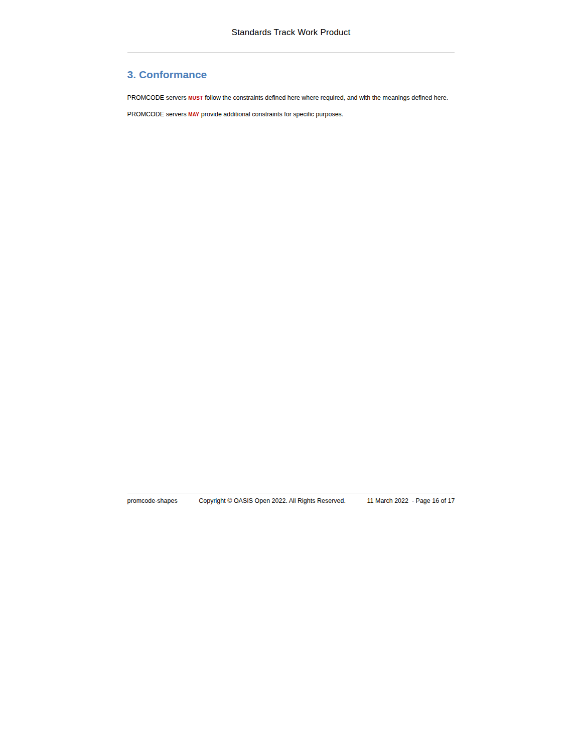Standards Track Work Product
3. Conformance
PROMCODE servers MUST follow the constraints defined here where required, and with the meanings defined here.
PROMCODE servers MAY provide additional constraints for specific purposes.
promcode-shapes
Copyright © OASIS Open 2022. All Rights Reserved.
11 March 2022 - Page 16 of 17